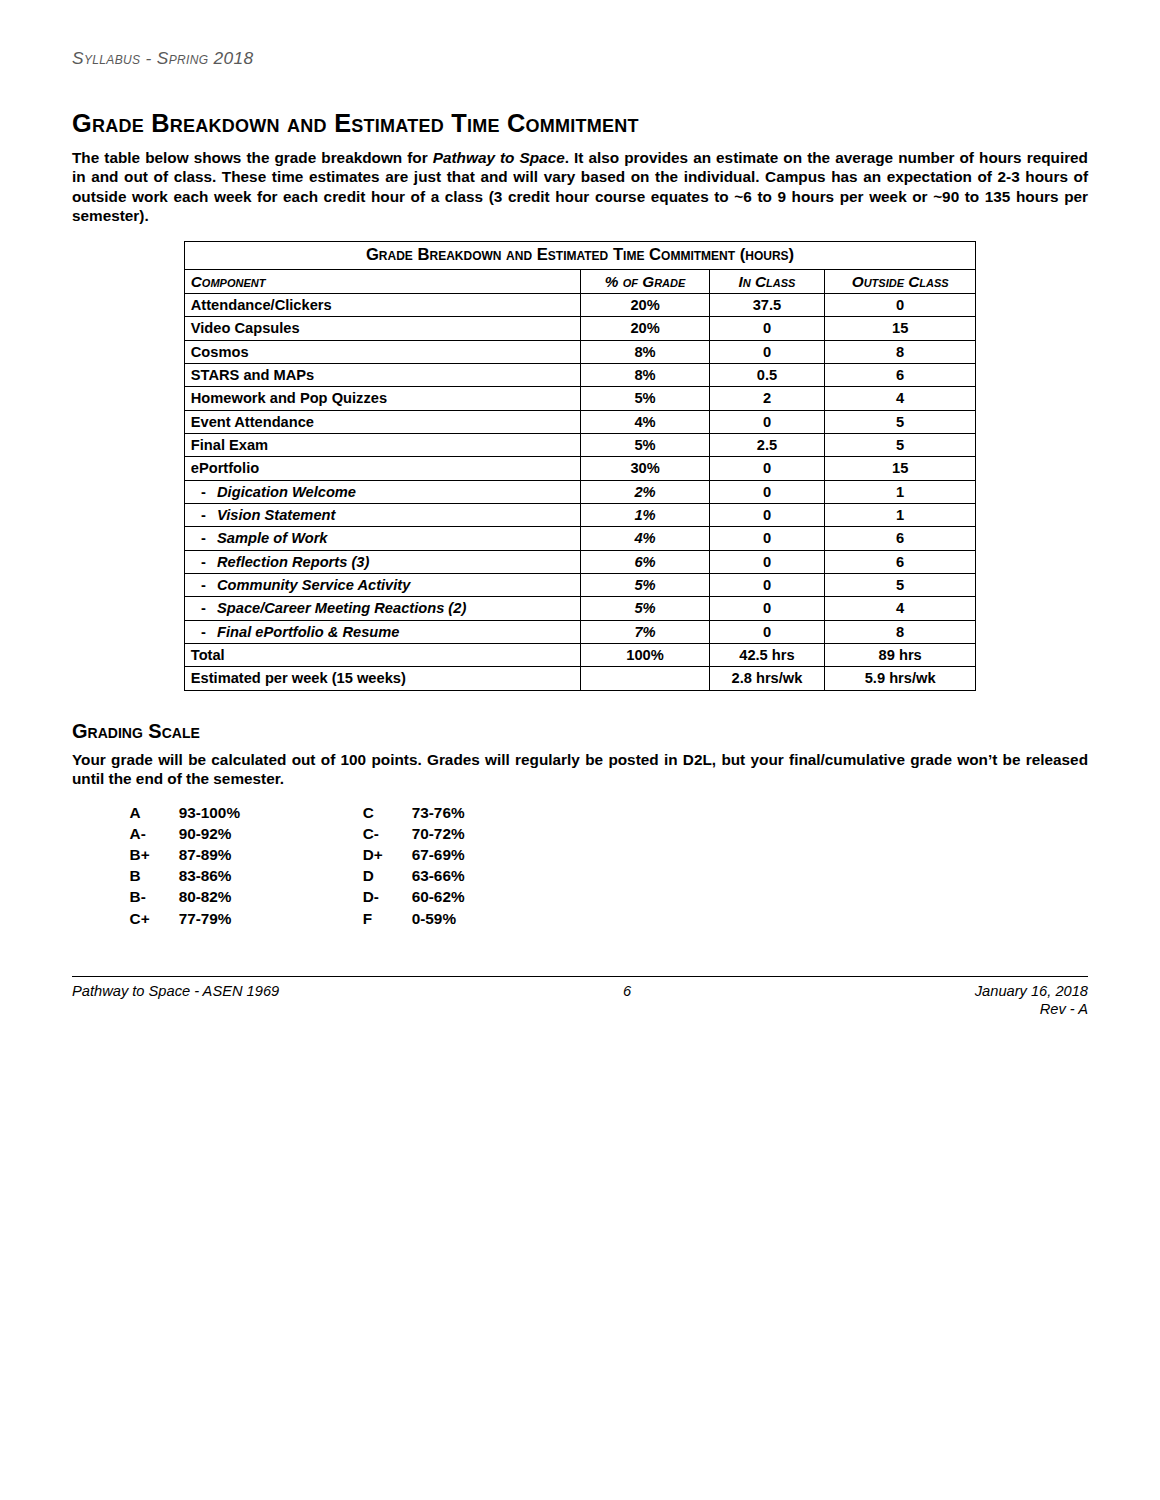Syllabus - Spring 2018
Grade Breakdown and Estimated Time Commitment
The table below shows the grade breakdown for Pathway to Space. It also provides an estimate on the average number of hours required in and out of class. These time estimates are just that and will vary based on the individual. Campus has an expectation of 2-3 hours of outside work each week for each credit hour of a class (3 credit hour course equates to ~6 to 9 hours per week or ~90 to 135 hours per semester).
Grade Breakdown and Estimated Time Commitment (hours)
| Component | % of Grade | In Class | Outside Class |
| --- | --- | --- | --- |
| Attendance/Clickers | 20% | 37.5 | 0 |
| Video Capsules | 20% | 0 | 15 |
| Cosmos | 8% | 0 | 8 |
| STARS and MAPs | 8% | 0.5 | 6 |
| Homework and Pop Quizzes | 5% | 2 | 4 |
| Event Attendance | 4% | 0 | 5 |
| Final Exam | 5% | 2.5 | 5 |
| ePortfolio | 30% | 0 | 15 |
| Digication Welcome | 2% | 0 | 1 |
| Vision Statement | 1% | 0 | 1 |
| Sample of Work | 4% | 0 | 6 |
| Reflection Reports (3) | 6% | 0 | 6 |
| Community Service Activity | 5% | 0 | 5 |
| Space/Career Meeting Reactions (2) | 5% | 0 | 4 |
| Final ePortfolio & Resume | 7% | 0 | 8 |
| Total | 100% | 42.5 hrs | 89 hrs |
| Estimated per week (15 weeks) | | 2.8 hrs/wk | 5.9 hrs/wk |
Grading Scale
Your grade will be calculated out of 100 points. Grades will regularly be posted in D2L, but your final/cumulative grade won’t be released until the end of the semester.
| A | 93-100% | | C | 73-76% |
| A- | 90-92% | | C- | 70-72% |
| B+ | 87-89% | | D+ | 67-69% |
| B | 83-86% | | D | 63-66% |
| B- | 80-82% | | D- | 60-62% |
| C+ | 77-79% | | F | 0-59% |
Pathway to Space - ASEN 1969
6
January 16, 2018 Rev - A